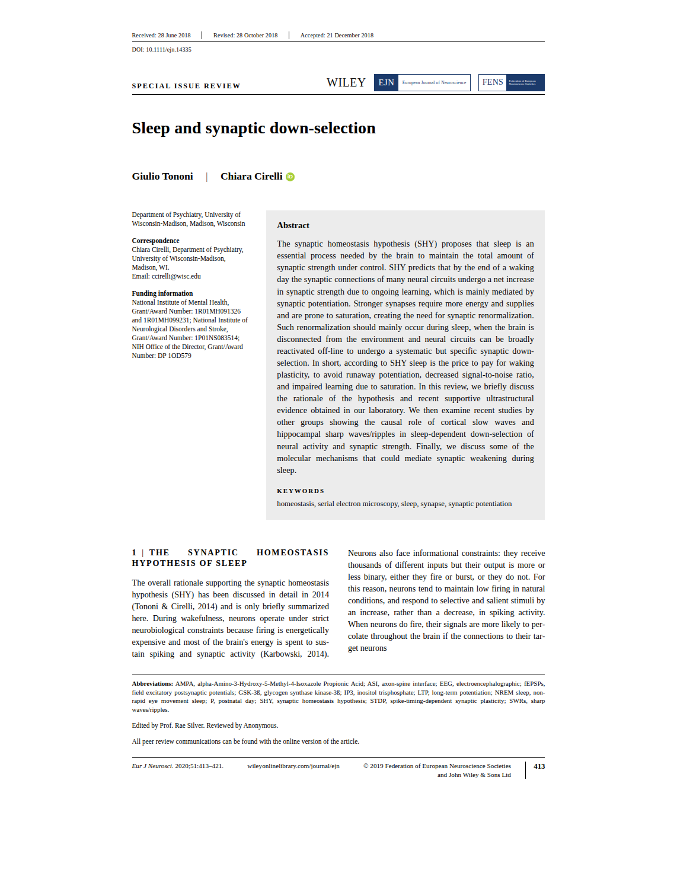Received: 28 June 2018
Revised: 28 October 2018
Accepted: 21 December 2018
DOI: 10.1111/ejn.14335
Special Issue Review
WILEY
EJN
European Journal of Neuroscience
FENS
Federation of European Neuroscience Societies
Sleep and synaptic down-selection
Giulio Tononi | Chiara CirelliiD
Department of Psychiatry, University of Wisconsin-Madison, Madison, Wisconsin
Correspondence Chiara Cirelli, Department of Psychiatry, University of Wisconsin-Madison, Madison, WI.
Email: ccirelli@wisc.edu
Funding information National Institute of Mental Health, Grant/Award Number: 1R01MH091326 and 1R01MH099231; National Institute of Neurological Disorders and Stroke, Grant/Award Number: 1P01NS083514; NIH Office of the Director, Grant/Award Number: DP 1OD579
Abstract
The synaptic homeostasis hypothesis (SHY) proposes that sleep is an essential process needed by the brain to maintain the total amount of synaptic strength under control. SHY predicts that by the end of a waking day the synaptic connections of many neural circuits undergo a net increase in synaptic strength due to ongoing learning, which is mainly mediated by synaptic potentiation. Stronger synapses require more energy and supplies and are prone to saturation, creating the need for synaptic renormalization. Such renormalization should mainly occur during sleep, when the brain is disconnected from the environment and neural circuits can be broadly reactivated off-line to undergo a systematic but specific synaptic down-selection. In short, according to SHY sleep is the price to pay for waking plasticity, to avoid runaway potentiation, decreased signal-to-noise ratio, and impaired learning due to saturation. In this review, we briefly discuss the rationale of the hypothesis and recent supportive ultrastructural evidence obtained in our laboratory. We then examine recent studies by other groups showing the causal role of cortical slow waves and hippocampal sharp waves/ripples in sleep-dependent down-selection of neural activity and synaptic strength. Finally, we discuss some of the molecular mechanisms that could mediate synaptic weakening during sleep.
Keywords
homeostasis, serial electron microscopy, sleep, synapse, synaptic potentiation
1|THE SYNAPTIC HOMEOSTASIS HYPOTHESIS OF SLEEP
The overall rationale supporting the synaptic homeostasis hypothesis (SHY) has been discussed in detail in 2014 (Tononi & Cirelli, 2014) and is only briefly summarized here. During wakefulness, neurons operate under strict neurobiological constraints because firing is energetically expensive and most of the brain's energy is spent to sustain spiking and synaptic activity (Karbowski, 2014). Neurons also face informational constraints: they receive thousands of different inputs but their output is more or less binary, either they fire or burst, or they do not. For this reason, neurons tend to maintain low firing in natural conditions, and respond to selective and salient stimuli by an increase, rather than a decrease, in spiking activity. When neurons do fire, their signals are more likely to percolate throughout the brain if the connections to their target neurons
Abbreviations: AMPA, alpha-Amino-3-Hydroxy-5-Methyl-4-Isoxazole Propionic Acid; ASI, axon-spine interface; EEG, electroencephalographic; fEPSPs, field excitatory postsynaptic potentials; GSK-3ß, glycogen synthase kinase-3ß; IP3, inositol trisphosphate; LTP, long-term potentiation; NREM sleep, non-rapid eye movement sleep; P, postnatal day; SHY, synaptic homeostasis hypothesis; STDP, spike-timing-dependent synaptic plasticity; SWRs, sharp waves/ripples.
Edited by Prof. Rae Silver. Reviewed by Anonymous.
All peer review communications can be found with the online version of the article.
Eur J Neurosci. 2020;51:413–421.
wileyonlinelibrary.com/journal/ejn
© 2019 Federation of European Neuroscience Societies
and John Wiley & Sons Ltd
413